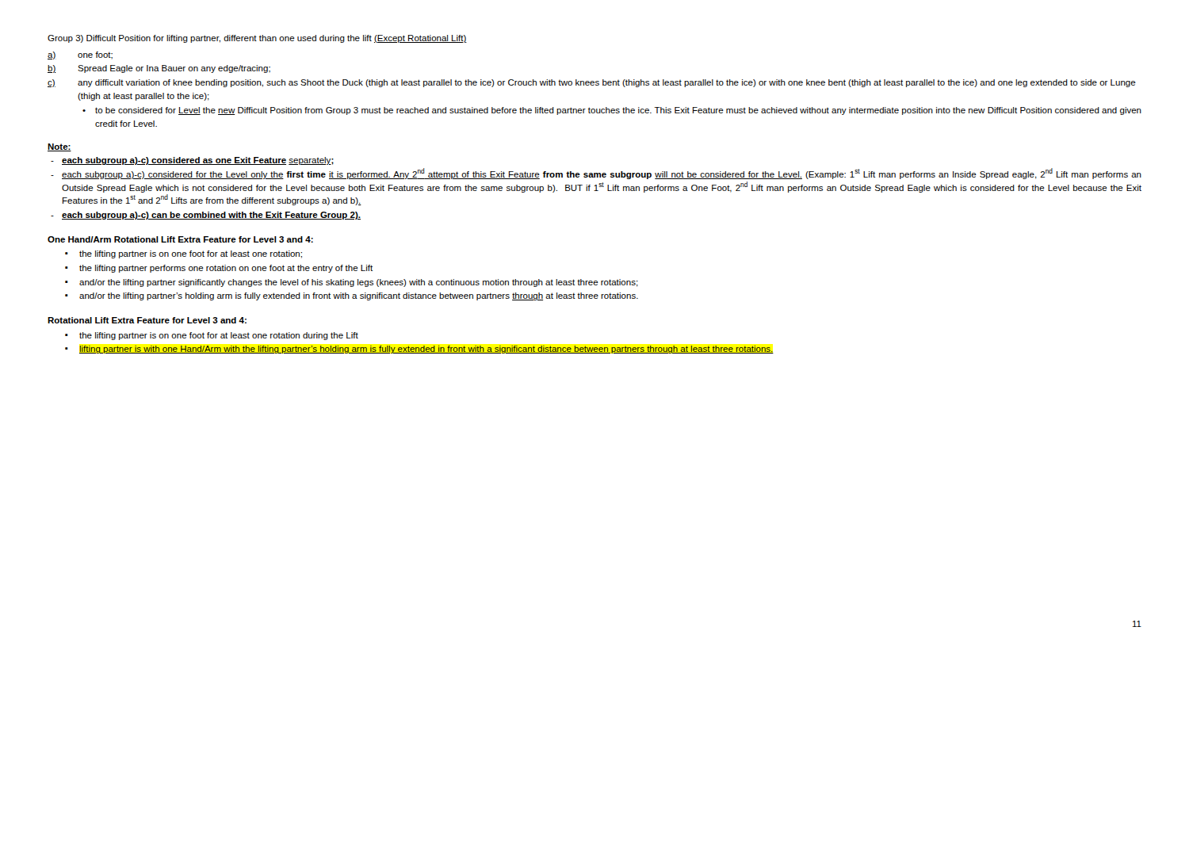Group 3) Difficult Position for lifting partner, different than one used during the lift (Except Rotational Lift)
a) one foot;
b) Spread Eagle or Ina Bauer on any edge/tracing;
c) any difficult variation of knee bending position, such as Shoot the Duck (thigh at least parallel to the ice) or Crouch with two knees bent (thighs at least parallel to the ice) or with one knee bent (thigh at least parallel to the ice) and one leg extended to side or Lunge (thigh at least parallel to the ice);
to be considered for Level the new Difficult Position from Group 3 must be reached and sustained before the lifted partner touches the ice. This Exit Feature must be achieved without any intermediate position into the new Difficult Position considered and given credit for Level.
Note:
each subgroup a)-c) considered as one Exit Feature separately;
each subgroup a)-c) considered for the Level only the first time it is performed. Any 2nd attempt of this Exit Feature from the same subgroup will not be considered for the Level. (Example: 1st Lift man performs an Inside Spread eagle, 2nd Lift man performs an Outside Spread Eagle which is not considered for the Level because both Exit Features are from the same subgroup b). BUT if 1st Lift man performs a One Foot, 2nd Lift man performs an Outside Spread Eagle which is considered for the Level because the Exit Features in the 1st and 2nd Lifts are from the different subgroups a) and b).
each subgroup a)-c) can be combined with the Exit Feature Group 2).
One Hand/Arm Rotational Lift Extra Feature for Level 3 and 4:
the lifting partner is on one foot for at least one rotation;
the lifting partner performs one rotation on one foot at the entry of the Lift
and/or the lifting partner significantly changes the level of his skating legs (knees) with a continuous motion through at least three rotations;
and/or the lifting partner’s holding arm is fully extended in front with a significant distance between partners through at least three rotations.
Rotational Lift Extra Feature for Level 3 and 4:
the lifting partner is on one foot for at least one rotation during the Lift
lifting partner is with one Hand/Arm with the lifting partner’s holding arm is fully extended in front with a significant distance between partners through at least three rotations.
11